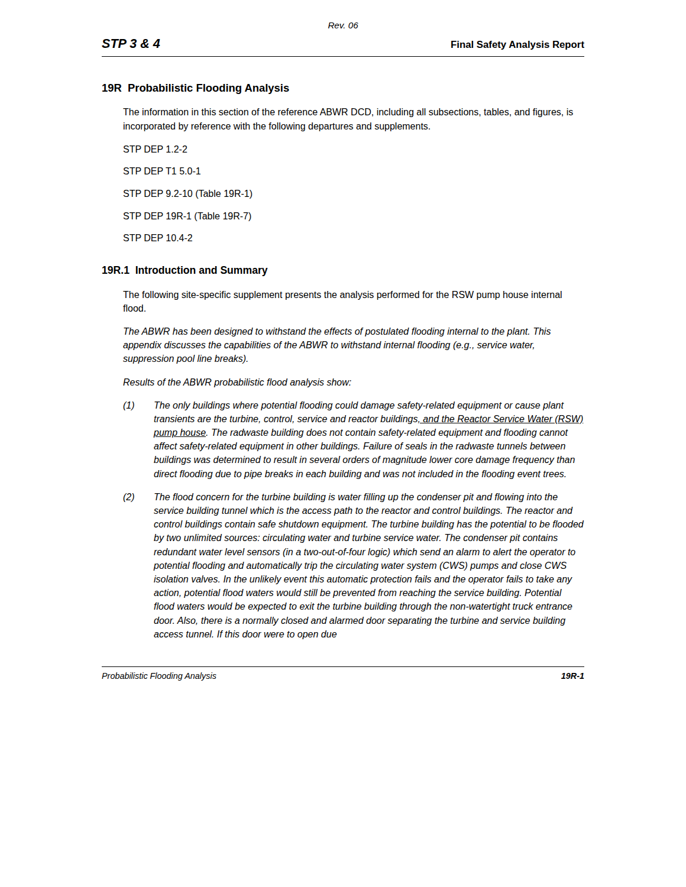Rev. 06
STP 3 & 4
Final Safety Analysis Report
19R Probabilistic Flooding Analysis
The information in this section of the reference ABWR DCD, including all subsections, tables, and figures, is incorporated by reference with the following departures and supplements.
STP DEP 1.2-2
STP DEP T1 5.0-1
STP DEP 9.2-10 (Table 19R-1)
STP DEP 19R-1 (Table 19R-7)
STP DEP 10.4-2
19R.1 Introduction and Summary
The following site-specific supplement presents the analysis performed for the RSW pump house internal flood.
The ABWR has been designed to withstand the effects of postulated flooding internal to the plant. This appendix discusses the capabilities of the ABWR to withstand internal flooding (e.g., service water, suppression pool line breaks).
Results of the ABWR probabilistic flood analysis show:
(1) The only buildings where potential flooding could damage safety-related equipment or cause plant transients are the turbine, control, service and reactor buildings, and the Reactor Service Water (RSW) pump house. The radwaste building does not contain safety-related equipment and flooding cannot affect safety-related equipment in other buildings. Failure of seals in the radwaste tunnels between buildings was determined to result in several orders of magnitude lower core damage frequency than direct flooding due to pipe breaks in each building and was not included in the flooding event trees.
(2) The flood concern for the turbine building is water filling up the condenser pit and flowing into the service building tunnel which is the access path to the reactor and control buildings. The reactor and control buildings contain safe shutdown equipment. The turbine building has the potential to be flooded by two unlimited sources: circulating water and turbine service water. The condenser pit contains redundant water level sensors (in a two-out-of-four logic) which send an alarm to alert the operator to potential flooding and automatically trip the circulating water system (CWS) pumps and close CWS isolation valves. In the unlikely event this automatic protection fails and the operator fails to take any action, potential flood waters would still be prevented from reaching the service building. Potential flood waters would be expected to exit the turbine building through the non-watertight truck entrance door. Also, there is a normally closed and alarmed door separating the turbine and service building access tunnel. If this door were to open due
Probabilistic Flooding Analysis
19R-1